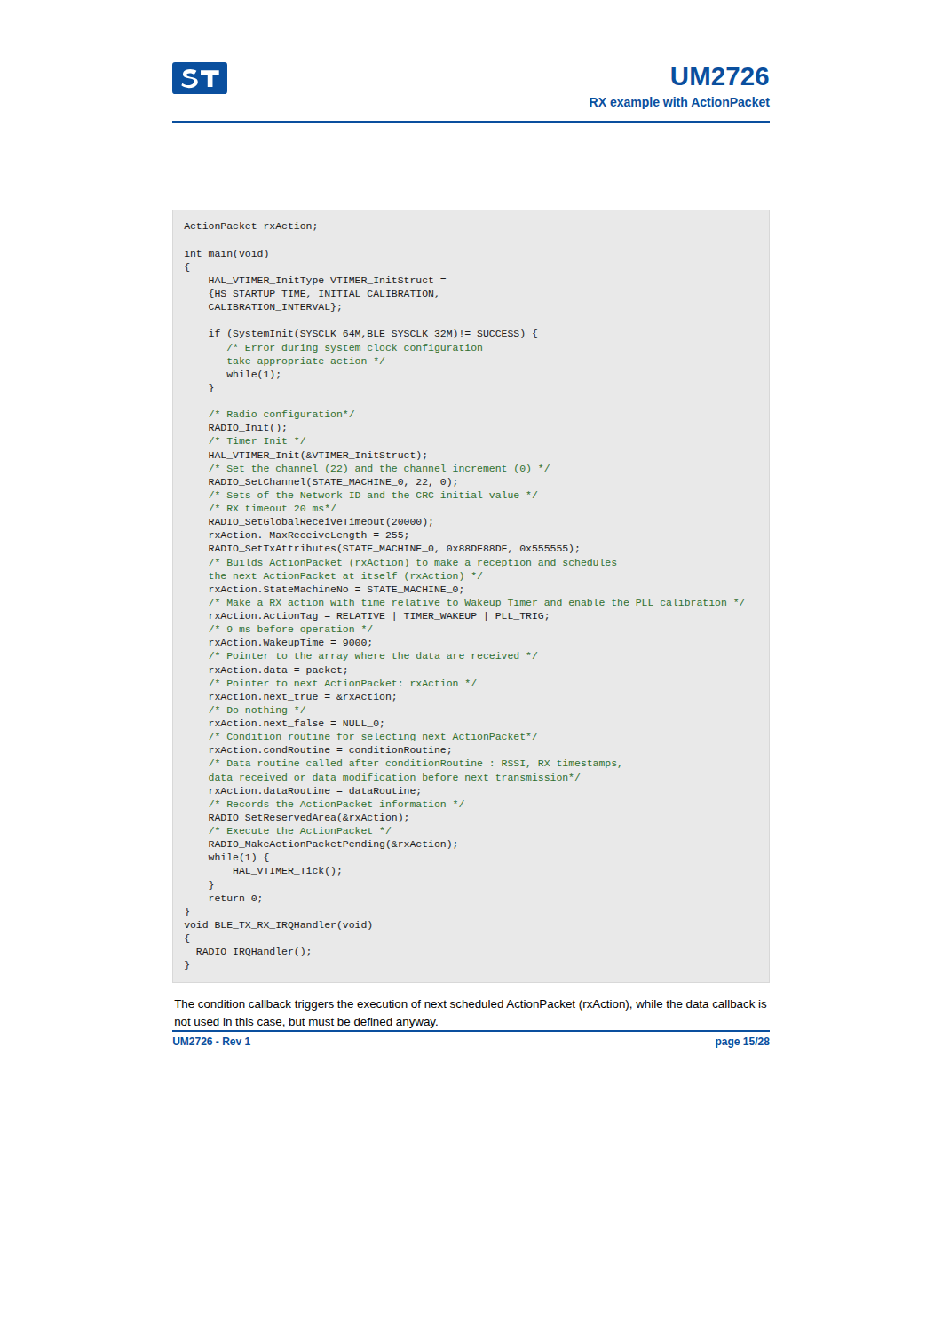UM2726
RX example with ActionPacket
ActionPacket rxAction; int main(void) { HAL_VTIMER_InitType VTIMER_InitStruct = {HS_STARTUP_TIME, INITIAL_CALIBRATION, CALIBRATION_INTERVAL}; if (SystemInit(SYSCLK_64M,BLE_SYSCLK_32M)!= SUCCESS) { /* Error during system clock configuration take appropriate action */ while(1); } /* Radio configuration*/ RADIO_Init(); /* Timer Init */ HAL_VTIMER_Init(&VTIMER_InitStruct); /* Set the channel (22) and the channel increment (0) */ RADIO_SetChannel(STATE_MACHINE_0, 22, 0); /* Sets of the Network ID and the CRC initial value */ /* RX timeout 20 ms*/ RADIO_SetGlobalReceiveTimeout(20000); rxAction. MaxReceiveLength = 255; RADIO_SetTxAttributes(STATE_MACHINE_0, 0x88DF88DF, 0x555555); /* Builds ActionPacket (rxAction) to make a reception and schedules the next ActionPacket at itself (rxAction) */ rxAction.StateMachineNo = STATE_MACHINE_0; /* Make a RX action with time relative to Wakeup Timer and enable the PLL calibration */ rxAction.ActionTag = RELATIVE | TIMER_WAKEUP | PLL_TRIG; /* 9 ms before operation */ rxAction.WakeupTime = 9000; /* Pointer to the array where the data are received */ rxAction.data = packet; /* Pointer to next ActionPacket: rxAction */ rxAction.next_true = &rxAction; /* Do nothing */ rxAction.next_false = NULL_0; /* Condition routine for selecting next ActionPacket*/ rxAction.condRoutine = conditionRoutine; /* Data routine called after conditionRoutine : RSSI, RX timestamps, data received or data modification before next transmission*/ rxAction.dataRoutine = dataRoutine; /* Records the ActionPacket information */ RADIO_SetReservedArea(&rxAction); /* Execute the ActionPacket */ RADIO_MakeActionPacketPending(&rxAction); while(1) { HAL_VTIMER_Tick(); } return 0; } void BLE_TX_RX_IRQHandler(void) { RADIO_IRQHandler(); }
The condition callback triggers the execution of next scheduled ActionPacket (rxAction), while the data callback is not used in this case, but must be defined anyway.
UM2726 - Rev 1
page 15/28